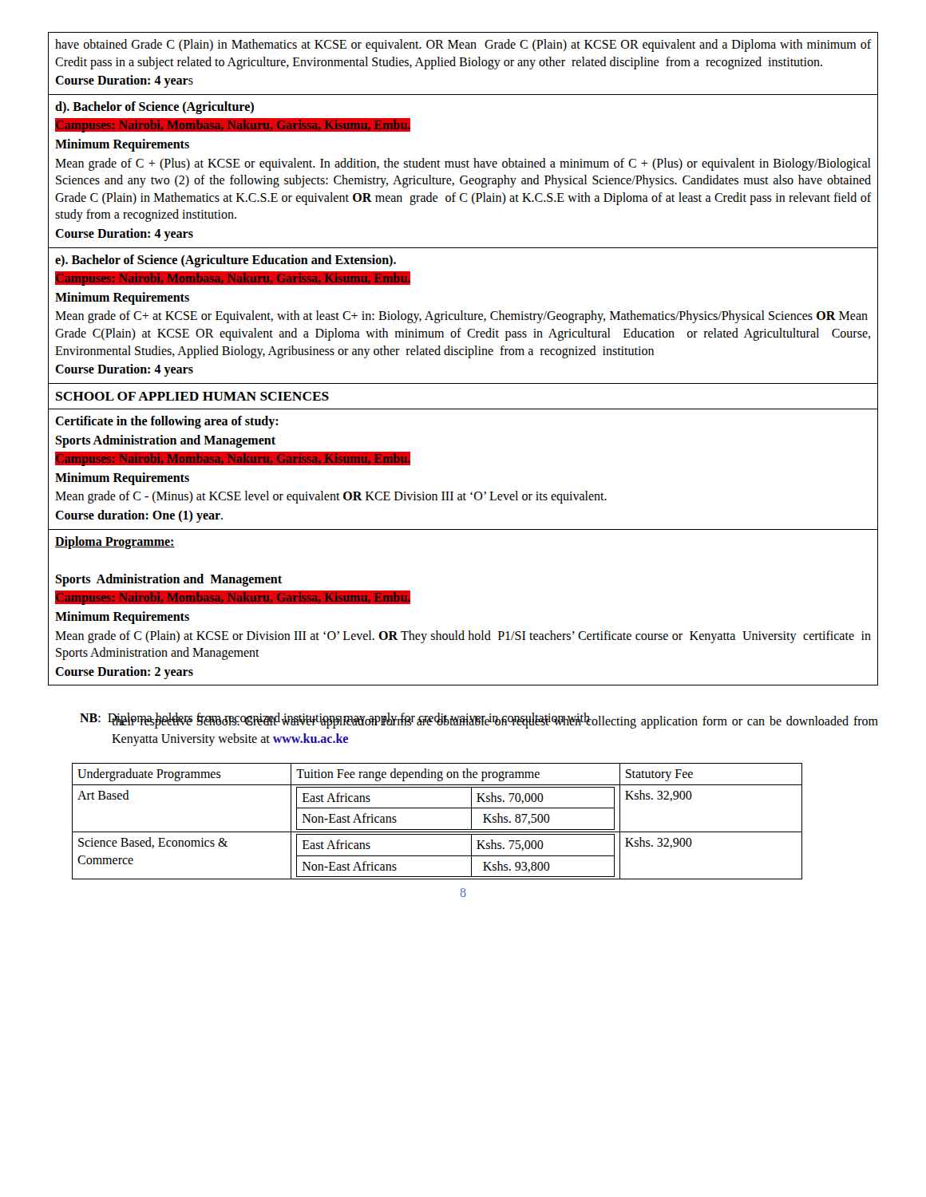| have obtained Grade C (Plain) in Mathematics at KCSE or equivalent. OR Mean Grade C (Plain) at KCSE OR equivalent and a Diploma with minimum of Credit pass in a subject related to Agriculture, Environmental Studies, Applied Biology or any other related discipline from a recognized institution. Course Duration: 4 year s |
| d). Bachelor of Science (Agriculture) Campuses: Nairobi, Mombasa, Nakuru, Garissa, Kisumu, Embu. Minimum Requirements Mean grade of C + (Plus) at KCSE or equivalent. In addition, the student must have obtained a minimum of C + (Plus) or equivalent in Biology/Biological Sciences and any two (2) of the following subjects: Chemistry, Agriculture, Geography and Physical Science/Physics. Candidates must also have obtained Grade C (Plain) in Mathematics at K.C.S.E or equivalent OR mean grade of C (Plain) at K.C.S.E with a Diploma of at least a Credit pass in relevant field of study from a recognized institution. Course Duration: 4 years |
| e). Bachelor of Science (Agriculture Education and Extension). Campuses: Nairobi, Mombasa, Nakuru, Garissa, Kisumu, Embu. Minimum Requirements Mean grade of C+ at KCSE or Equivalent, with at least C+ in: Biology, Agriculture, Chemistry/Geography, Mathematics/Physics/Physical Sciences OR Mean Grade C(Plain) at KCSE OR equivalent and a Diploma with minimum of Credit pass in Agricultural Education or related Agricultultural Course, Environmental Studies, Applied Biology, Agribusiness or any other related discipline from a recognized institution Course Duration: 4 years |
| SCHOOL OF APPLIED HUMAN SCIENCES |
| Certificate in the following area of study: Sports Administration and Management Campuses: Nairobi, Mombasa, Nakuru, Garissa, Kisumu, Embu. Minimum Requirements Mean grade of C - (Minus) at KCSE level or equivalent OR KCE Division III at ‘O’ Level or its equivalent. Course duration: One (1) year . |
| Diploma Programme: Sports Administration and Management Campuses: Nairobi, Mombasa, Nakuru, Garissa, Kisumu, Embu. Minimum Requirements Mean grade of C (Plain) at KCSE or Division III at ‘O’ Level. OR They should hold P1/SI teachers’ Certificate course or Kenyatta University certificate in Sports Administration and Management Course Duration: 2 years |
NB: Diploma holders from recognized institutions may apply for credit waiver in consultation with their respective Schools. Credit waiver application forms are obtainable on request when collecting application form or can be downloaded from Kenyatta University website at www.ku.ac.ke
| Undergraduate Programmes | Tuition Fee range depending on the programme | Statutory Fee |
| Art Based | / East Africans / Kshs. 70,000 / / Non-East Africans / Kshs. 87,500 / | Kshs. 32,900 |
| Science Based, Economics & Commerce | / East Africans / Kshs. 75,000 / / Non-East Africans / Kshs. 93,800 / | Kshs. 32,900 |
8